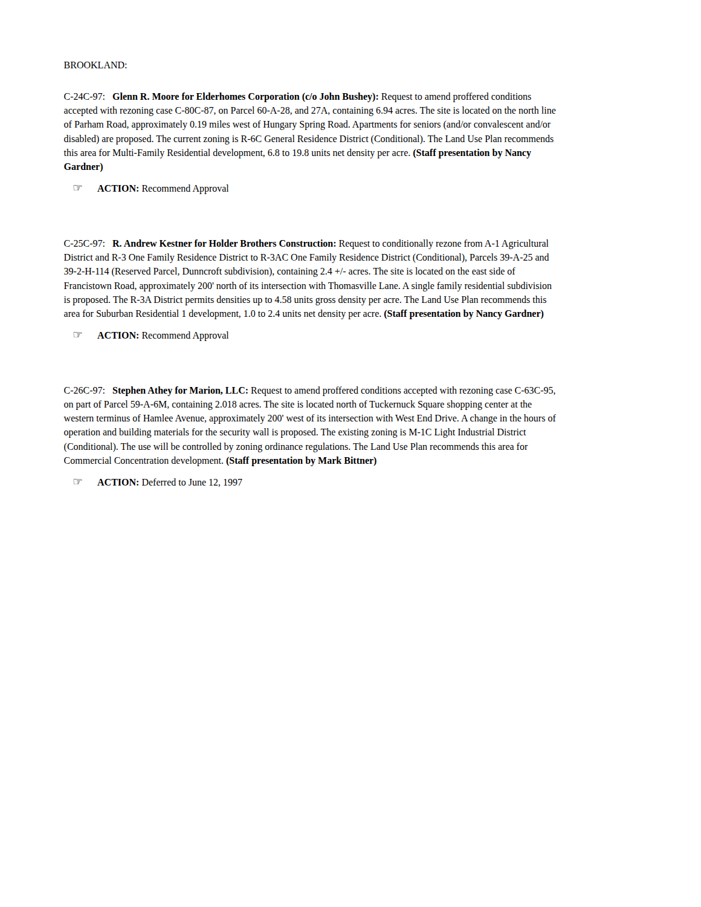BROOKLAND:
C-24C-97: Glenn R. Moore for Elderhomes Corporation (c/o John Bushey): Request to amend proffered conditions accepted with rezoning case C-80C-87, on Parcel 60-A-28, and 27A, containing 6.94 acres. The site is located on the north line of Parham Road, approximately 0.19 miles west of Hungary Spring Road. Apartments for seniors (and/or convalescent and/or disabled) are proposed. The current zoning is R-6C General Residence District (Conditional). The Land Use Plan recommends this area for Multi-Family Residential development, 6.8 to 19.8 units net density per acre. (Staff presentation by Nancy Gardner)
☞ACTION: Recommend Approval
C-25C-97: R. Andrew Kestner for Holder Brothers Construction: Request to conditionally rezone from A-1 Agricultural District and R-3 One Family Residence District to R-3AC One Family Residence District (Conditional), Parcels 39-A-25 and 39-2-H-114 (Reserved Parcel, Dunncroft subdivision), containing 2.4 +/- acres. The site is located on the east side of Francistown Road, approximately 200' north of its intersection with Thomasville Lane. A single family residential subdivision is proposed. The R-3A District permits densities up to 4.58 units gross density per acre. The Land Use Plan recommends this area for Suburban Residential 1 development, 1.0 to 2.4 units net density per acre. (Staff presentation by Nancy Gardner)
☞ACTION: Recommend Approval
C-26C-97: Stephen Athey for Marion, LLC: Request to amend proffered conditions accepted with rezoning case C-63C-95, on part of Parcel 59-A-6M, containing 2.018 acres. The site is located north of Tuckernuck Square shopping center at the western terminus of Hamlee Avenue, approximately 200' west of its intersection with West End Drive. A change in the hours of operation and building materials for the security wall is proposed. The existing zoning is M-1C Light Industrial District (Conditional). The use will be controlled by zoning ordinance regulations. The Land Use Plan recommends this area for Commercial Concentration development. (Staff presentation by Mark Bittner)
☞ACTION: Deferred to June 12, 1997